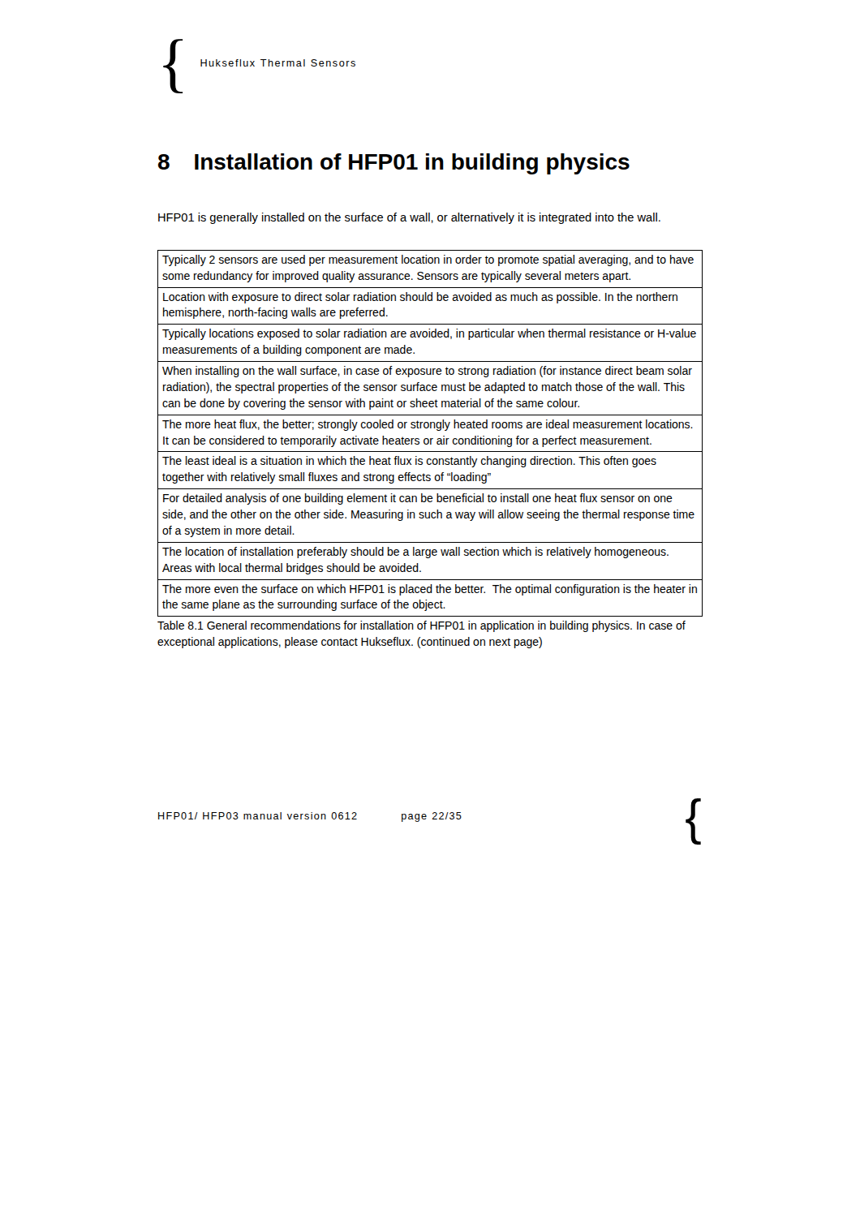{
Hukseflux Thermal Sensors
8 Installation of HFP01 in building physics
HFP01 is generally installed on the surface of a wall, or alternatively it is integrated into the wall.
| Typically 2 sensors are used per measurement location in order to promote spatial averaging, and to have some redundancy for improved quality assurance. Sensors are typically several meters apart. |
| Location with exposure to direct solar radiation should be avoided as much as possible. In the northern hemisphere, north-facing walls are preferred. |
| Typically locations exposed to solar radiation are avoided, in particular when thermal resistance or H-value measurements of a building component are made. |
| When installing on the wall surface, in case of exposure to strong radiation (for instance direct beam solar radiation), the spectral properties of the sensor surface must be adapted to match those of the wall. This can be done by covering the sensor with paint or sheet material of the same colour. |
| The more heat flux, the better; strongly cooled or strongly heated rooms are ideal measurement locations. It can be considered to temporarily activate heaters or air conditioning for a perfect measurement. |
| The least ideal is a situation in which the heat flux is constantly changing direction. This often goes together with relatively small fluxes and strong effects of “loading” |
| For detailed analysis of one building element it can be beneficial to install one heat flux sensor on one side, and the other on the other side. Measuring in such a way will allow seeing the thermal response time of a system in more detail. |
| The location of installation preferably should be a large wall section which is relatively homogeneous. Areas with local thermal bridges should be avoided. |
| The more even the surface on which HFP01 is placed the better. The optimal configuration is the heater in the same plane as the surrounding surface of the object. |
Table 8.1 General recommendations for installation of HFP01 in application in building physics. In case of exceptional applications, please contact Hukseflux. (continued on next page)
HFP01/ HFP03 manual version 0612 page 22/35
{